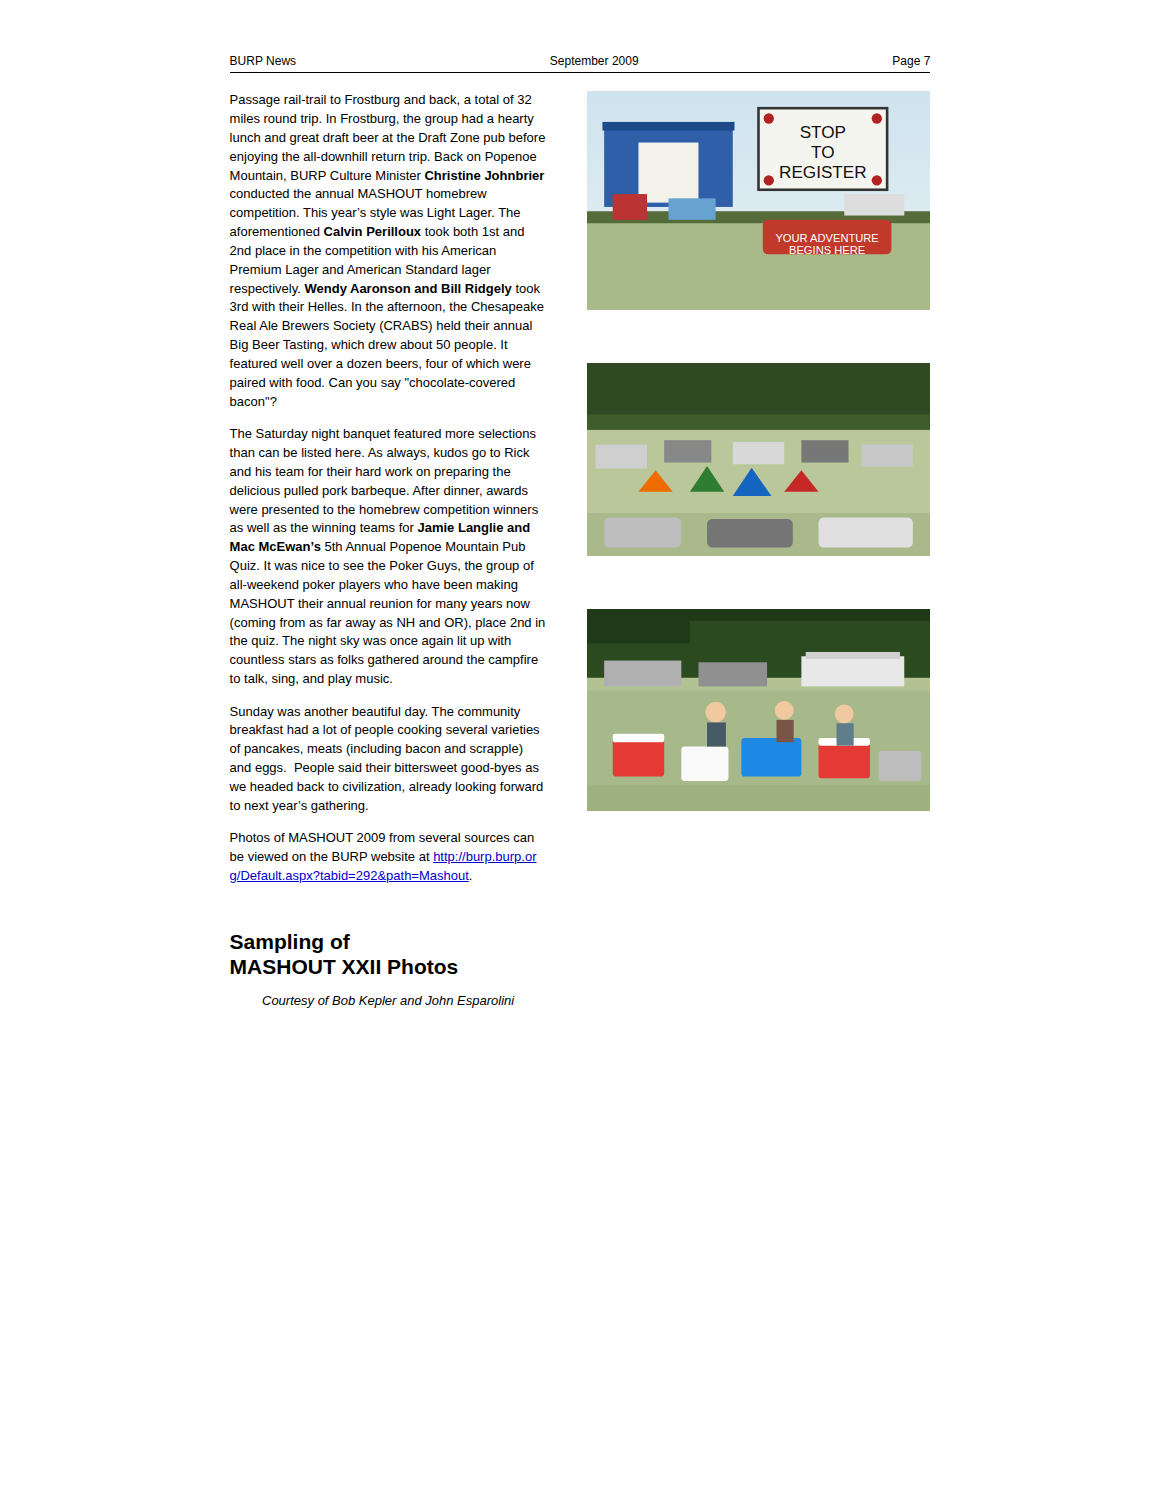BURP News
September 2009
Page 7
Passage rail-trail to Frostburg and back, a total of 32 miles round trip. In Frostburg, the group had a hearty lunch and great draft beer at the Draft Zone pub before enjoying the all-downhill return trip. Back on Popenoe Mountain, BURP Culture Minister Christine Johnbrier conducted the annual MASHOUT homebrew competition. This year’s style was Light Lager. The aforementioned Calvin Perilloux took both 1st and 2nd place in the competition with his American Premium Lager and American Standard lager respectively. Wendy Aaronson and Bill Ridgely took 3rd with their Helles. In the afternoon, the Chesapeake Real Ale Brewers Society (CRABS) held their annual Big Beer Tasting, which drew about 50 people. It featured well over a dozen beers, four of which were paired with food. Can you say "chocolate-covered bacon"?
The Saturday night banquet featured more selections than can be listed here. As always, kudos go to Rick and his team for their hard work on preparing the delicious pulled pork barbeque. After dinner, awards were presented to the homebrew competition winners as well as the winning teams for Jamie Langlie and Mac McEwan’s 5th Annual Popenoe Mountain Pub Quiz. It was nice to see the Poker Guys, the group of all-weekend poker players who have been making MASHOUT their annual reunion for many years now (coming from as far away as NH and OR), place 2nd in the quiz. The night sky was once again lit up with countless stars as folks gathered around the campfire to talk, sing, and play music.
Sunday was another beautiful day. The community breakfast had a lot of people cooking several varieties of pancakes, meats (including bacon and scrapple) and eggs. People said their bittersweet good-byes as we headed back to civilization, already looking forward to next year’s gathering.
Photos of MASHOUT 2009 from several sources can be viewed on the BURP website at http://burp.burp.org/Default.aspx?tabid=292&path=Mashout.
Sampling of
MASHOUT XXII Photos
Courtesy of Bob Kepler and John Esparolini